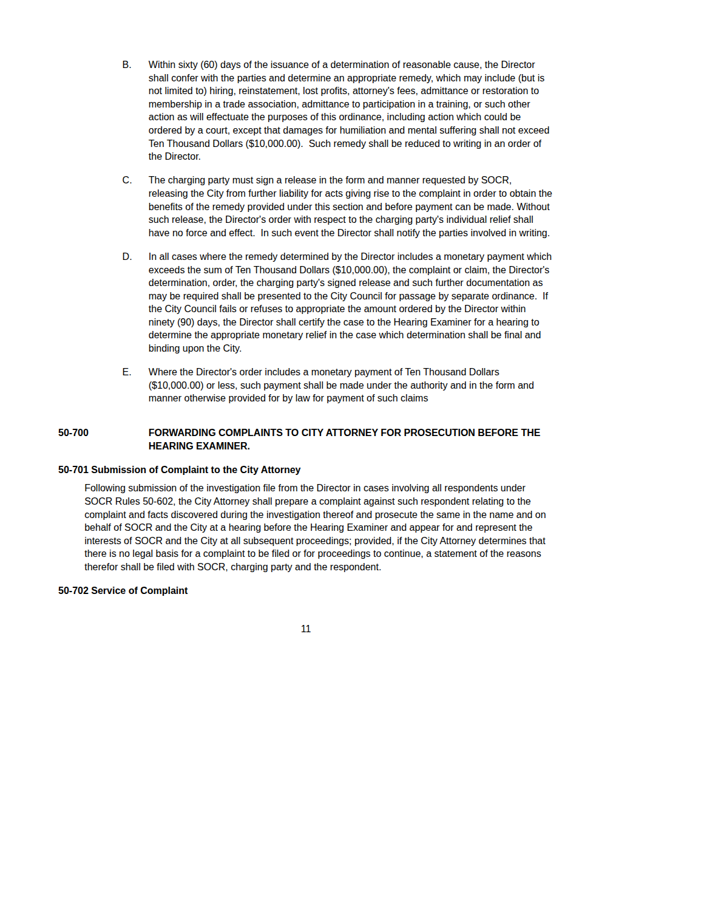B. Within sixty (60) days of the issuance of a determination of reasonable cause, the Director shall confer with the parties and determine an appropriate remedy, which may include (but is not limited to) hiring, reinstatement, lost profits, attorney's fees, admittance or restoration to membership in a trade association, admittance to participation in a training, or such other action as will effectuate the purposes of this ordinance, including action which could be ordered by a court, except that damages for humiliation and mental suffering shall not exceed Ten Thousand Dollars ($10,000.00). Such remedy shall be reduced to writing in an order of the Director.
C. The charging party must sign a release in the form and manner requested by SOCR, releasing the City from further liability for acts giving rise to the complaint in order to obtain the benefits of the remedy provided under this section and before payment can be made. Without such release, the Director's order with respect to the charging party's individual relief shall have no force and effect. In such event the Director shall notify the parties involved in writing.
D. In all cases where the remedy determined by the Director includes a monetary payment which exceeds the sum of Ten Thousand Dollars ($10,000.00), the complaint or claim, the Director's determination, order, the charging party's signed release and such further documentation as may be required shall be presented to the City Council for passage by separate ordinance. If the City Council fails or refuses to appropriate the amount ordered by the Director within ninety (90) days, the Director shall certify the case to the Hearing Examiner for a hearing to determine the appropriate monetary relief in the case which determination shall be final and binding upon the City.
E. Where the Director's order includes a monetary payment of Ten Thousand Dollars ($10,000.00) or less, such payment shall be made under the authority and in the form and manner otherwise provided for by law for payment of such claims
50-700 FORWARDING COMPLAINTS TO CITY ATTORNEY FOR PROSECUTION BEFORE THE HEARING EXAMINER.
50-701 Submission of Complaint to the City Attorney
Following submission of the investigation file from the Director in cases involving all respondents under SOCR Rules 50-602, the City Attorney shall prepare a complaint against such respondent relating to the complaint and facts discovered during the investigation thereof and prosecute the same in the name and on behalf of SOCR and the City at a hearing before the Hearing Examiner and appear for and represent the interests of SOCR and the City at all subsequent proceedings; provided, if the City Attorney determines that there is no legal basis for a complaint to be filed or for proceedings to continue, a statement of the reasons therefor shall be filed with SOCR, charging party and the respondent.
50-702 Service of Complaint
11